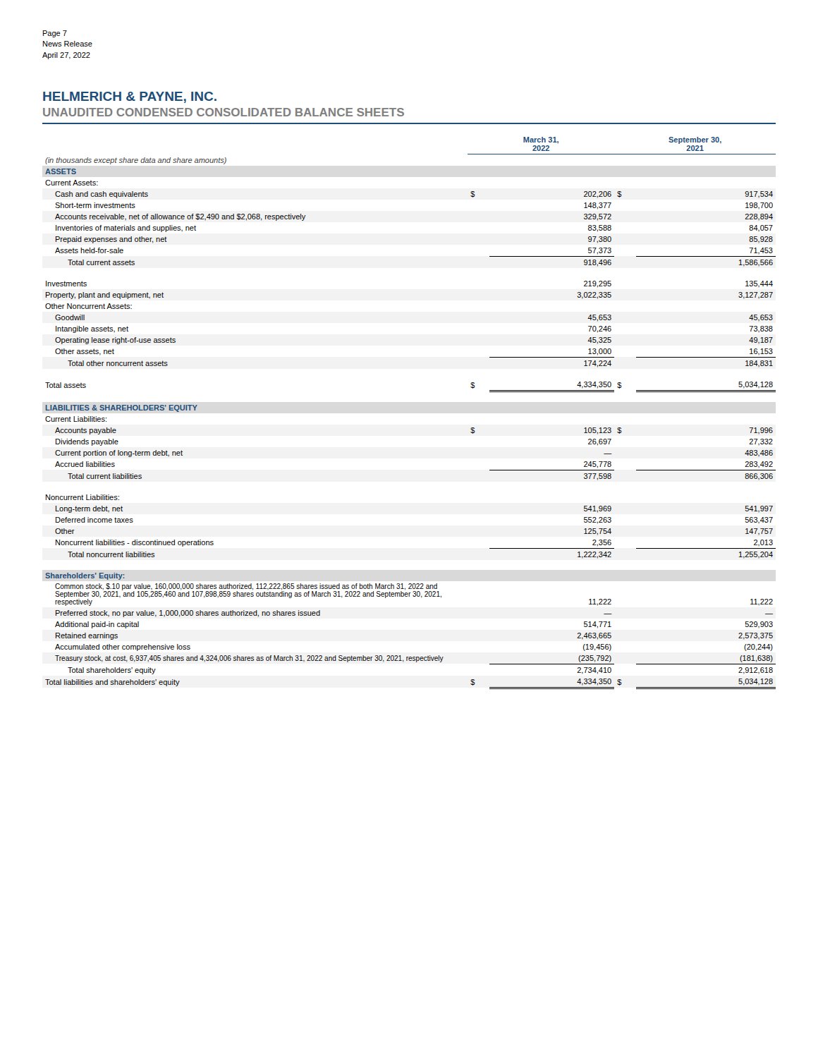Page 7
News Release
April 27, 2022
HELMERICH & PAYNE, INC.
UNAUDITED CONDENSED CONSOLIDATED BALANCE SHEETS
| | March 31, 2022 | September 30, 2021 |
| --- | --- | --- |
| (in thousands except share data and share amounts) | | |
| ASSETS |
| Current Assets: | | |
| Cash and cash equivalents | $ | 202,206 | $ | 917,534 |
| Short-term investments | | 148,377 | | 198,700 |
| Accounts receivable, net of allowance of $2,490 and $2,068, respectively | | 329,572 | | 228,894 |
| Inventories of materials and supplies, net | | 83,588 | | 84,057 |
| Prepaid expenses and other, net | | 97,380 | | 85,928 |
| Assets held-for-sale | | 57,373 | | 71,453 |
| Total current assets | | 918,496 | | 1,586,566 |
| Investments | | 219,295 | | 135,444 |
| Property, plant and equipment, net | | 3,022,335 | | 3,127,287 |
| Other Noncurrent Assets: | | |
| Goodwill | | 45,653 | | 45,653 |
| Intangible assets, net | | 70,246 | | 73,838 |
| Operating lease right-of-use assets | | 45,325 | | 49,187 |
| Other assets, net | | 13,000 | | 16,153 |
| Total other noncurrent assets | | 174,224 | | 184,831 |
| Total assets | $ | 4,334,350 | $ | 5,034,128 |
| LIABILITIES & SHAREHOLDERS' EQUITY |
| Current Liabilities: | | |
| Accounts payable | $ | 105,123 | $ | 71,996 |
| Dividends payable | | 26,697 | | 27,332 |
| Current portion of long-term debt, net | | — | | 483,486 |
| Accrued liabilities | | 245,778 | | 283,492 |
| Total current liabilities | | 377,598 | | 866,306 |
| Noncurrent Liabilities: | | |
| Long-term debt, net | | 541,969 | | 541,997 |
| Deferred income taxes | | 552,263 | | 563,437 |
| Other | | 125,754 | | 147,757 |
| Noncurrent liabilities - discontinued operations | | 2,356 | | 2,013 |
| Total noncurrent liabilities | | 1,222,342 | | 1,255,204 |
| Shareholders' Equity: |
| Common stock, $.10 par value, 160,000,000 shares authorized, 112,222,865 shares issued as of both March 31, 2022 and September 30, 2021, and 105,285,460 and 107,898,859 shares outstanding as of March 31, 2022 and September 30, 2021, respectively | | 11,222 | | 11,222 |
| Preferred stock, no par value, 1,000,000 shares authorized, no shares issued | | — | | — |
| Additional paid-in capital | | 514,771 | | 529,903 |
| Retained earnings | | 2,463,665 | | 2,573,375 |
| Accumulated other comprehensive loss | | (19,456) | | (20,244) |
| Treasury stock, at cost, 6,937,405 shares and 4,324,006 shares as of March 31, 2022 and September 30, 2021, respectively | | (235,792) | | (181,638) |
| Total shareholders' equity | | 2,734,410 | | 2,912,618 |
| Total liabilities and shareholders' equity | $ | 4,334,350 | $ | 5,034,128 |